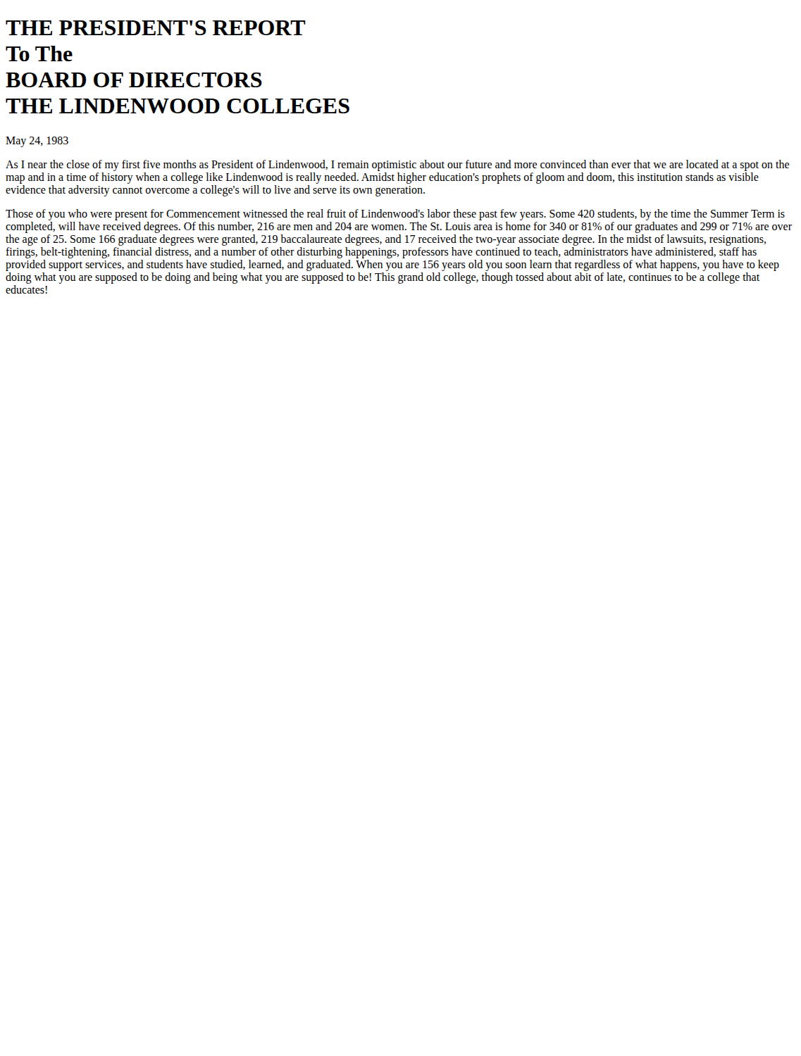THE PRESIDENT'S REPORT
To The
BOARD OF DIRECTORS
THE LINDENWOOD COLLEGES
May 24, 1983
As I near the close of my first five months as President of Lindenwood, I remain optimistic about our future and more convinced than ever that we are located at a spot on the map and in a time of history when a college like Lindenwood is really needed. Amidst higher education's prophets of gloom and doom, this institution stands as visible evidence that adversity cannot overcome a college's will to live and serve its own generation.
Those of you who were present for Commencement witnessed the real fruit of Lindenwood's labor these past few years. Some 420 students, by the time the Summer Term is completed, will have received degrees. Of this number, 216 are men and 204 are women. The St. Louis area is home for 340 or 81% of our graduates and 299 or 71% are over the age of 25. Some 166 graduate degrees were granted, 219 baccalaureate degrees, and 17 received the two-year associate degree. In the midst of lawsuits, resignations, firings, belt-tightening, financial distress, and a number of other disturbing happenings, professors have continued to teach, administrators have administered, staff has provided support services, and students have studied, learned, and graduated. When you are 156 years old you soon learn that regardless of what happens, you have to keep doing what you are supposed to be doing and being what you are supposed to be! This grand old college, though tossed about abit of late, continues to be a college that educates!